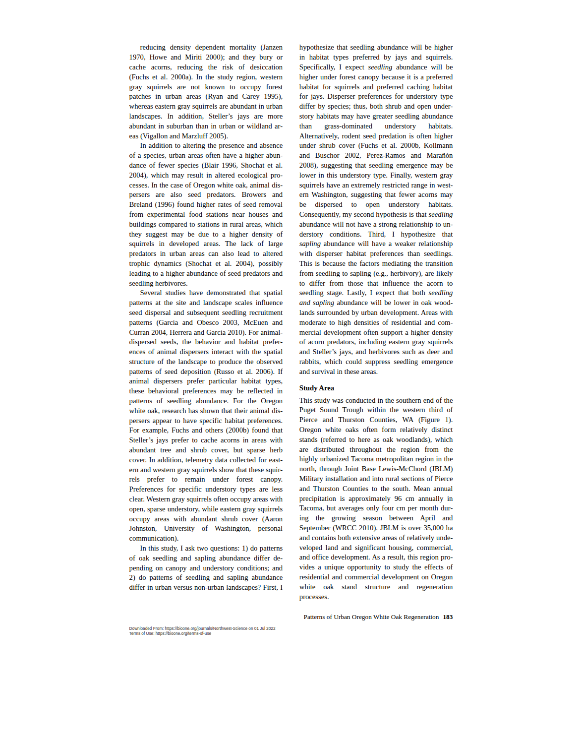reducing density dependent mortality (Janzen 1970, Howe and Miriti 2000); and they bury or cache acorns, reducing the risk of desiccation (Fuchs et al. 2000a). In the study region, western gray squirrels are not known to occupy forest patches in urban areas (Ryan and Carey 1995), whereas eastern gray squirrels are abundant in urban landscapes. In addition, Steller’s jays are more abundant in suburban than in urban or wildland areas (Vigallon and Marzluff 2005).
In addition to altering the presence and absence of a species, urban areas often have a higher abundance of fewer species (Blair 1996, Shochat et al. 2004), which may result in altered ecological processes. In the case of Oregon white oak, animal dispersers are also seed predators. Browers and Breland (1996) found higher rates of seed removal from experimental food stations near houses and buildings compared to stations in rural areas, which they suggest may be due to a higher density of squirrels in developed areas. The lack of large predators in urban areas can also lead to altered trophic dynamics (Shochat et al. 2004), possibly leading to a higher abundance of seed predators and seedling herbivores.
Several studies have demonstrated that spatial patterns at the site and landscape scales influence seed dispersal and subsequent seedling recruitment patterns (Garcia and Obesco 2003, McEuen and Curran 2004, Herrera and Garcia 2010). For animal-dispersed seeds, the behavior and habitat preferences of animal dispersers interact with the spatial structure of the landscape to produce the observed patterns of seed deposition (Russo et al. 2006). If animal dispersers prefer particular habitat types, these behavioral preferences may be reflected in patterns of seedling abundance. For the Oregon white oak, research has shown that their animal dispersers appear to have specific habitat preferences. For example, Fuchs and others (2000b) found that Steller’s jays prefer to cache acorns in areas with abundant tree and shrub cover, but sparse herb cover. In addition, telemetry data collected for eastern and western gray squirrels show that these squirrels prefer to remain under forest canopy. Preferences for specific understory types are less clear. Western gray squirrels often occupy areas with open, sparse understory, while eastern gray squirrels occupy areas with abundant shrub cover (Aaron Johnston, University of Washington, personal communication).
In this study, I ask two questions: 1) do patterns of oak seedling and sapling abundance differ depending on canopy and understory conditions; and 2) do patterns of seedling and sapling abundance differ in urban versus non-urban landscapes? First, I hypothesize that seedling abundance will be higher in habitat types preferred by jays and squirrels. Specifically, I expect seedling abundance will be higher under forest canopy because it is a preferred habitat for squirrels and preferred caching habitat for jays. Disperser preferences for understory type differ by species; thus, both shrub and open understory habitats may have greater seedling abundance than grass-dominated understory habitats. Alternatively, rodent seed predation is often higher under shrub cover (Fuchs et al. 2000b, Kollmann and Buschor 2002, Perez-Ramos and Marañón 2008), suggesting that seedling emergence may be lower in this understory type. Finally, western gray squirrels have an extremely restricted range in western Washington, suggesting that fewer acorns may be dispersed to open understory habitats. Consequently, my second hypothesis is that seedling abundance will not have a strong relationship to understory conditions. Third, I hypothesize that sapling abundance will have a weaker relationship with disperser habitat preferences than seedlings. This is because the factors mediating the transition from seedling to sapling (e.g., herbivory), are likely to differ from those that influence the acorn to seedling stage. Lastly, I expect that both seedling and sapling abundance will be lower in oak woodlands surrounded by urban development. Areas with moderate to high densities of residential and commercial development often support a higher density of acorn predators, including eastern gray squirrels and Steller’s jays, and herbivores such as deer and rabbits, which could suppress seedling emergence and survival in these areas.
Study Area
This study was conducted in the southern end of the Puget Sound Trough within the western third of Pierce and Thurston Counties, WA (Figure 1). Oregon white oaks often form relatively distinct stands (referred to here as oak woodlands), which are distributed throughout the region from the highly urbanized Tacoma metropolitan region in the north, through Joint Base Lewis-McChord (JBLM) Military installation and into rural sections of Pierce and Thurston Counties to the south. Mean annual precipitation is approximately 96 cm annually in Tacoma, but averages only four cm per month during the growing season between April and September (WRCC 2010). JBLM is over 35,000 ha and contains both extensive areas of relatively undeveloped land and significant housing, commercial, and office development. As a result, this region provides a unique opportunity to study the effects of residential and commercial development on Oregon white oak stand structure and regeneration processes.
Patterns of Urban Oregon White Oak Regeneration 183
Downloaded From: https://bioone.org/journals/Northwest-Science on 01 Jul 2022
Terms of Use: https://bioone.org/terms-of-use